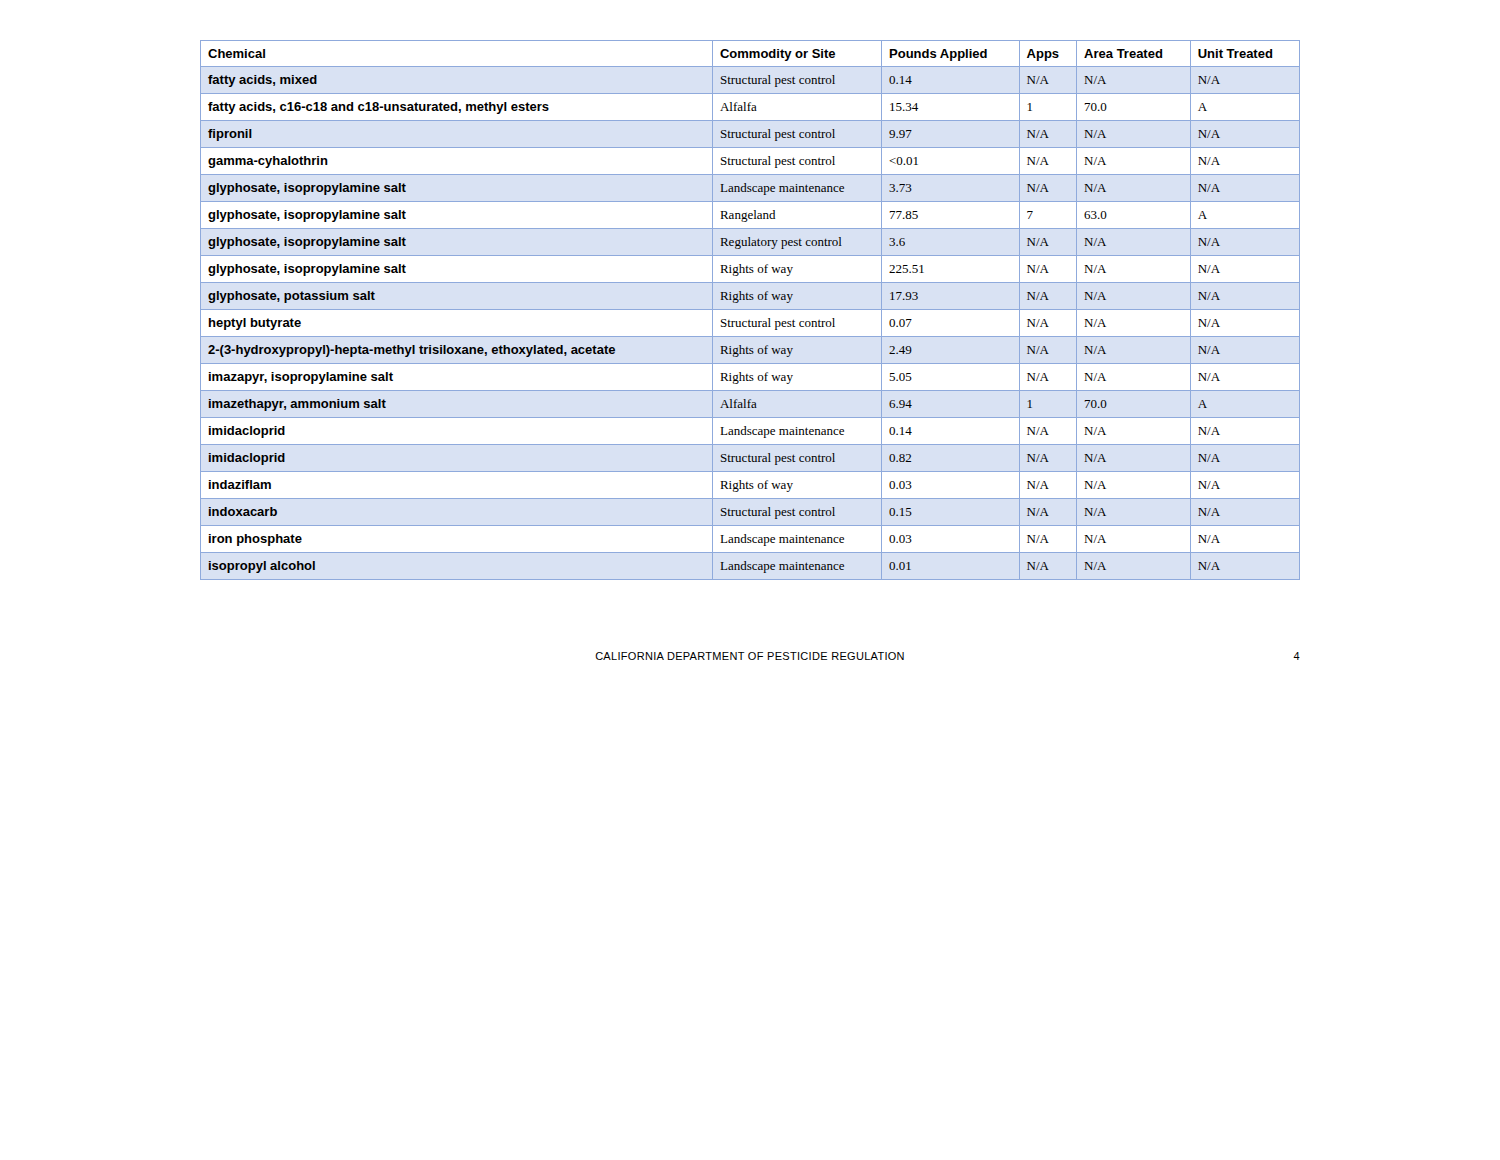| Chemical | Commodity or Site | Pounds Applied | Apps | Area Treated | Unit Treated |
| --- | --- | --- | --- | --- | --- |
| fatty acids, mixed | Structural pest control | 0.14 | N/A | N/A | N/A |
| fatty acids, c16-c18 and c18-unsaturated, methyl esters | Alfalfa | 15.34 | 1 | 70.0 | A |
| fipronil | Structural pest control | 9.97 | N/A | N/A | N/A |
| gamma-cyhalothrin | Structural pest control | <0.01 | N/A | N/A | N/A |
| glyphosate, isopropylamine salt | Landscape maintenance | 3.73 | N/A | N/A | N/A |
| glyphosate, isopropylamine salt | Rangeland | 77.85 | 7 | 63.0 | A |
| glyphosate, isopropylamine salt | Regulatory pest control | 3.6 | N/A | N/A | N/A |
| glyphosate, isopropylamine salt | Rights of way | 225.51 | N/A | N/A | N/A |
| glyphosate, potassium salt | Rights of way | 17.93 | N/A | N/A | N/A |
| heptyl butyrate | Structural pest control | 0.07 | N/A | N/A | N/A |
| 2-(3-hydroxypropyl)-hepta-methyl trisiloxane, ethoxylated, acetate | Rights of way | 2.49 | N/A | N/A | N/A |
| imazapyr, isopropylamine salt | Rights of way | 5.05 | N/A | N/A | N/A |
| imazethapyr, ammonium salt | Alfalfa | 6.94 | 1 | 70.0 | A |
| imidacloprid | Landscape maintenance | 0.14 | N/A | N/A | N/A |
| imidacloprid | Structural pest control | 0.82 | N/A | N/A | N/A |
| indaziflam | Rights of way | 0.03 | N/A | N/A | N/A |
| indoxacarb | Structural pest control | 0.15 | N/A | N/A | N/A |
| iron phosphate | Landscape maintenance | 0.03 | N/A | N/A | N/A |
| isopropyl alcohol | Landscape maintenance | 0.01 | N/A | N/A | N/A |
CALIFORNIA DEPARTMENT OF PESTICIDE REGULATION 4